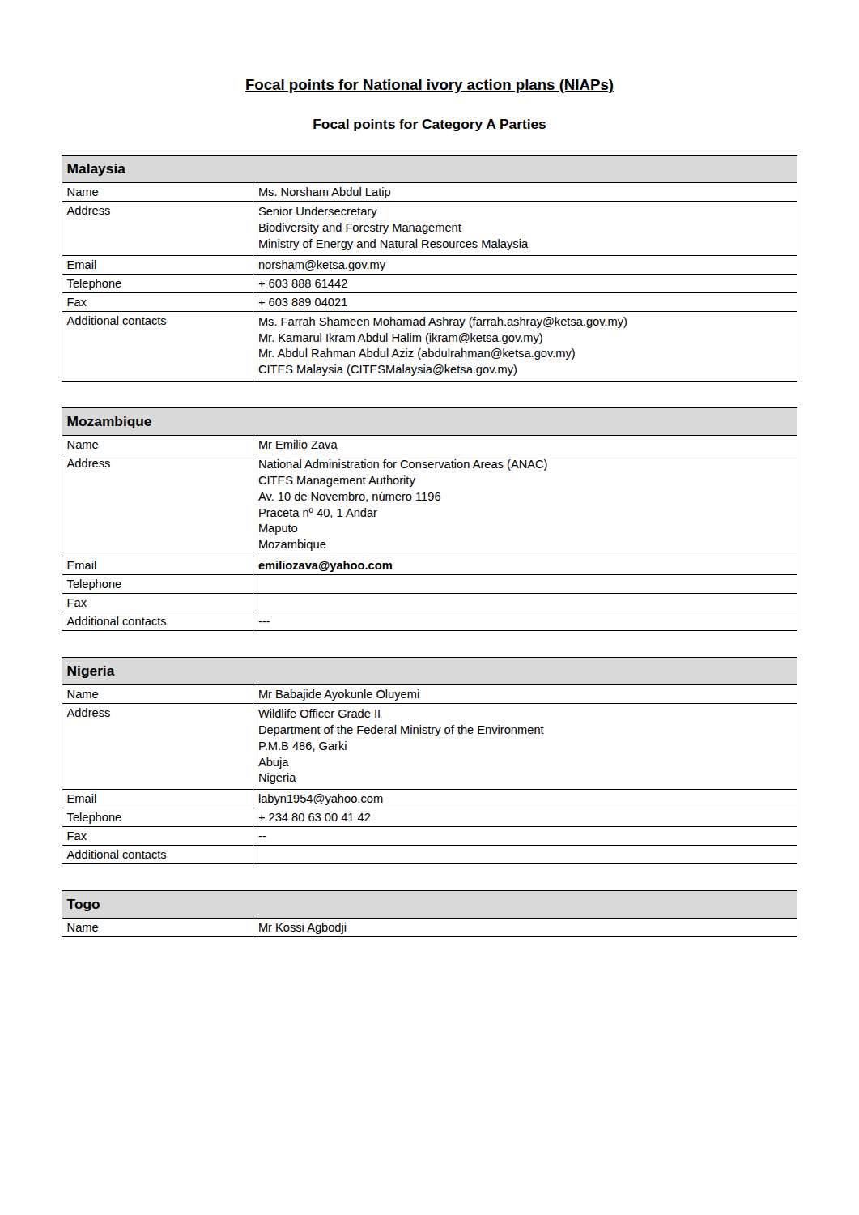Focal points for National ivory action plans (NIAPs)
Focal points for Category A Parties
| Malaysia |
| --- |
| Name | Ms. Norsham Abdul Latip |
| Address | Senior Undersecretary Biodiversity and Forestry Management Ministry of Energy and Natural Resources Malaysia |
| Email | norsham@ketsa.gov.my |
| Telephone | + 603 888 61442 |
| Fax | + 603 889 04021 |
| Additional contacts | Ms. Farrah Shameen Mohamad Ashray (farrah.ashray@ketsa.gov.my) Mr. Kamarul Ikram Abdul Halim (ikram@ketsa.gov.my) Mr. Abdul Rahman Abdul Aziz (abdulrahman@ketsa.gov.my) CITES Malaysia (CITESMalaysia@ketsa.gov.my) |
| Mozambique |
| --- |
| Name | Mr Emilio Zava |
| Address | National Administration for Conservation Areas (ANAC) CITES Management Authority Av. 10 de Novembro, número 1196 Praceta nº 40, 1 Andar Maputo Mozambique |
| Email | emiliozava@yahoo.com |
| Telephone | |
| Fax | |
| Additional contacts | --- |
| Nigeria |
| --- |
| Name | Mr Babajide Ayokunle Oluyemi |
| Address | Wildlife Officer Grade II Department of the Federal Ministry of the Environment P.M.B 486, Garki Abuja Nigeria |
| Email | labyn1954@yahoo.com |
| Telephone | + 234 80 63 00 41 42 |
| Fax | -- |
| Additional contacts | |
| Togo |
| --- |
| Name | Mr Kossi Agbodji |